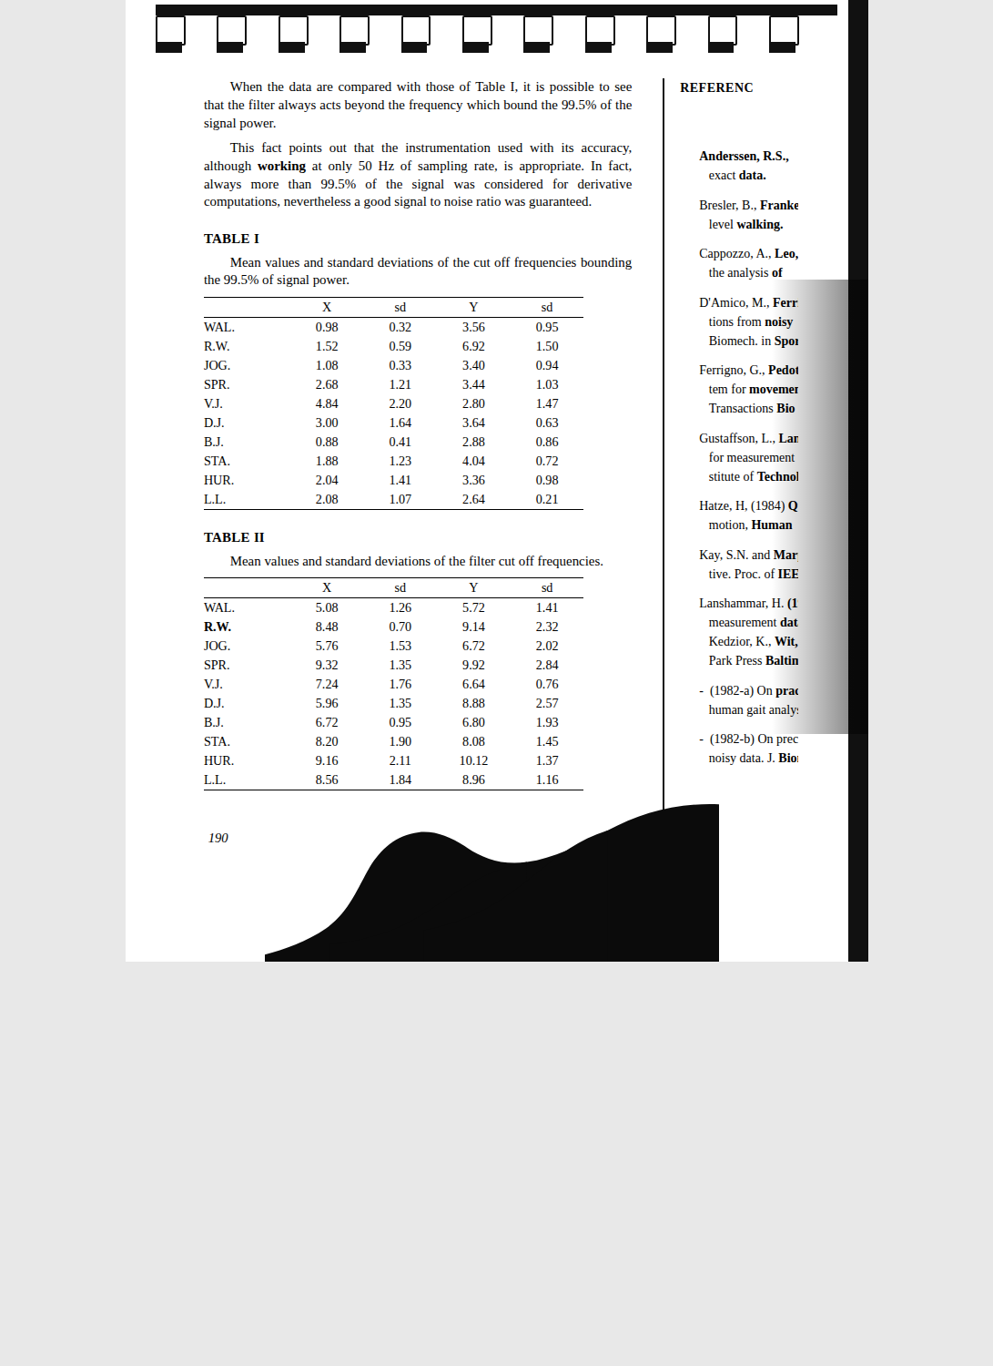When the data are compared with those of Table I, it is possible to see that the filter always acts beyond the frequency which bound the 99.5% of the signal power.
This fact points out that the instrumentation used with its accuracy, although working at only 50 Hz of sampling rate, is appropriate. In fact, always more than 99.5% of the signal was considered for derivative computations, nevertheless a good signal to noise ratio was guaranteed.
TABLE I
Mean values and standard deviations of the cut off frequencies bounding the 99.5% of signal power.
| | X | sd | Y | sd |
| --- | --- | --- | --- | --- |
| WAL. | 0.98 | 0.32 | 3.56 | 0.95 |
| R.W. | 1.52 | 0.59 | 6.92 | 1.50 |
| JOG. | 1.08 | 0.33 | 3.40 | 0.94 |
| SPR. | 2.68 | 1.21 | 3.44 | 1.03 |
| V.J. | 4.84 | 2.20 | 2.80 | 1.47 |
| D.J. | 3.00 | 1.64 | 3.64 | 0.63 |
| B.J. | 0.88 | 0.41 | 2.88 | 0.86 |
| STA. | 1.88 | 1.23 | 4.04 | 0.72 |
| HUR. | 2.04 | 1.41 | 3.36 | 0.98 |
| L.L. | 2.08 | 1.07 | 2.64 | 0.21 |
TABLE II
Mean values and standard deviations of the filter cut off frequencies.
| | X | sd | Y | sd |
| --- | --- | --- | --- | --- |
| WAL. | 5.08 | 1.26 | 5.72 | 1.41 |
| R.W. | 8.48 | 0.70 | 9.14 | 2.32 |
| JOG. | 5.76 | 1.53 | 6.72 | 2.02 |
| SPR. | 9.32 | 1.35 | 9.92 | 2.84 |
| V.J. | 7.24 | 1.76 | 6.64 | 0.76 |
| D.J. | 5.96 | 1.35 | 8.88 | 2.57 |
| B.J. | 6.72 | 0.95 | 6.80 | 1.93 |
| STA. | 8.20 | 1.90 | 8.08 | 1.45 |
| HUR. | 9.16 | 2.11 | 10.12 | 1.37 |
| L.L. | 8.56 | 1.84 | 8.96 | 1.16 |
190
REFERENC
Anderssen, R.S.,
exact data.
Bresler, B., Frankel
level walking.
Cappozzo, A., Leo,
the analysis of
D'Amico, M., Ferrigno
tions from noisy
Biomech. in Sports,
Ferrigno, G., Pedotti, A.
tem for movement
Transactions Bio
Gustaffson, L., Lansh
for measurement
stitute of Technolog
Hatze, H, (1984) Quanti
motion, Human
Kay, S.N. and Marple, S.L.
tive. Proc. of IEEE,
Lanshammar, H. (1981)
measurement data.
Kedzior, K., Wit, A.
Park Press Baltimore
- (1982-a) On practic
human gait analysis.
- (1982-b) On precision
noisy data. J. Biomech